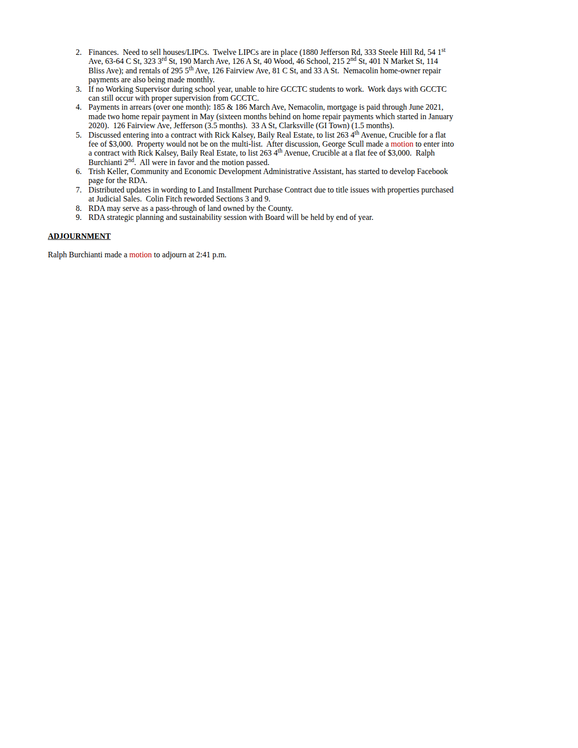Finances. Need to sell houses/LIPCs. Twelve LIPCs are in place (1880 Jefferson Rd, 333 Steele Hill Rd, 54 1st Ave, 63-64 C St, 323 3rd St, 190 March Ave, 126 A St, 40 Wood, 46 School, 215 2nd St, 401 N Market St, 114 Bliss Ave); and rentals of 295 5th Ave, 126 Fairview Ave, 81 C St, and 33 A St. Nemacolin home-owner repair payments are also being made monthly.
If no Working Supervisor during school year, unable to hire GCCTC students to work. Work days with GCCTC can still occur with proper supervision from GCCTC.
Payments in arrears (over one month): 185 & 186 March Ave, Nemacolin, mortgage is paid through June 2021, made two home repair payment in May (sixteen months behind on home repair payments which started in January 2020). 126 Fairview Ave, Jefferson (3.5 months). 33 A St, Clarksville (GI Town) (1.5 months).
Discussed entering into a contract with Rick Kalsey, Baily Real Estate, to list 263 4th Avenue, Crucible for a flat fee of $3,000. Property would not be on the multi-list. After discussion, George Scull made a motion to enter into a contract with Rick Kalsey, Baily Real Estate, to list 263 4th Avenue, Crucible at a flat fee of $3,000. Ralph Burchianti 2nd. All were in favor and the motion passed.
Trish Keller, Community and Economic Development Administrative Assistant, has started to develop Facebook page for the RDA.
Distributed updates in wording to Land Installment Purchase Contract due to title issues with properties purchased at Judicial Sales. Colin Fitch reworded Sections 3 and 9.
RDA may serve as a pass-through of land owned by the County.
RDA strategic planning and sustainability session with Board will be held by end of year.
ADJOURNMENT
Ralph Burchianti made a motion to adjourn at 2:41 p.m.